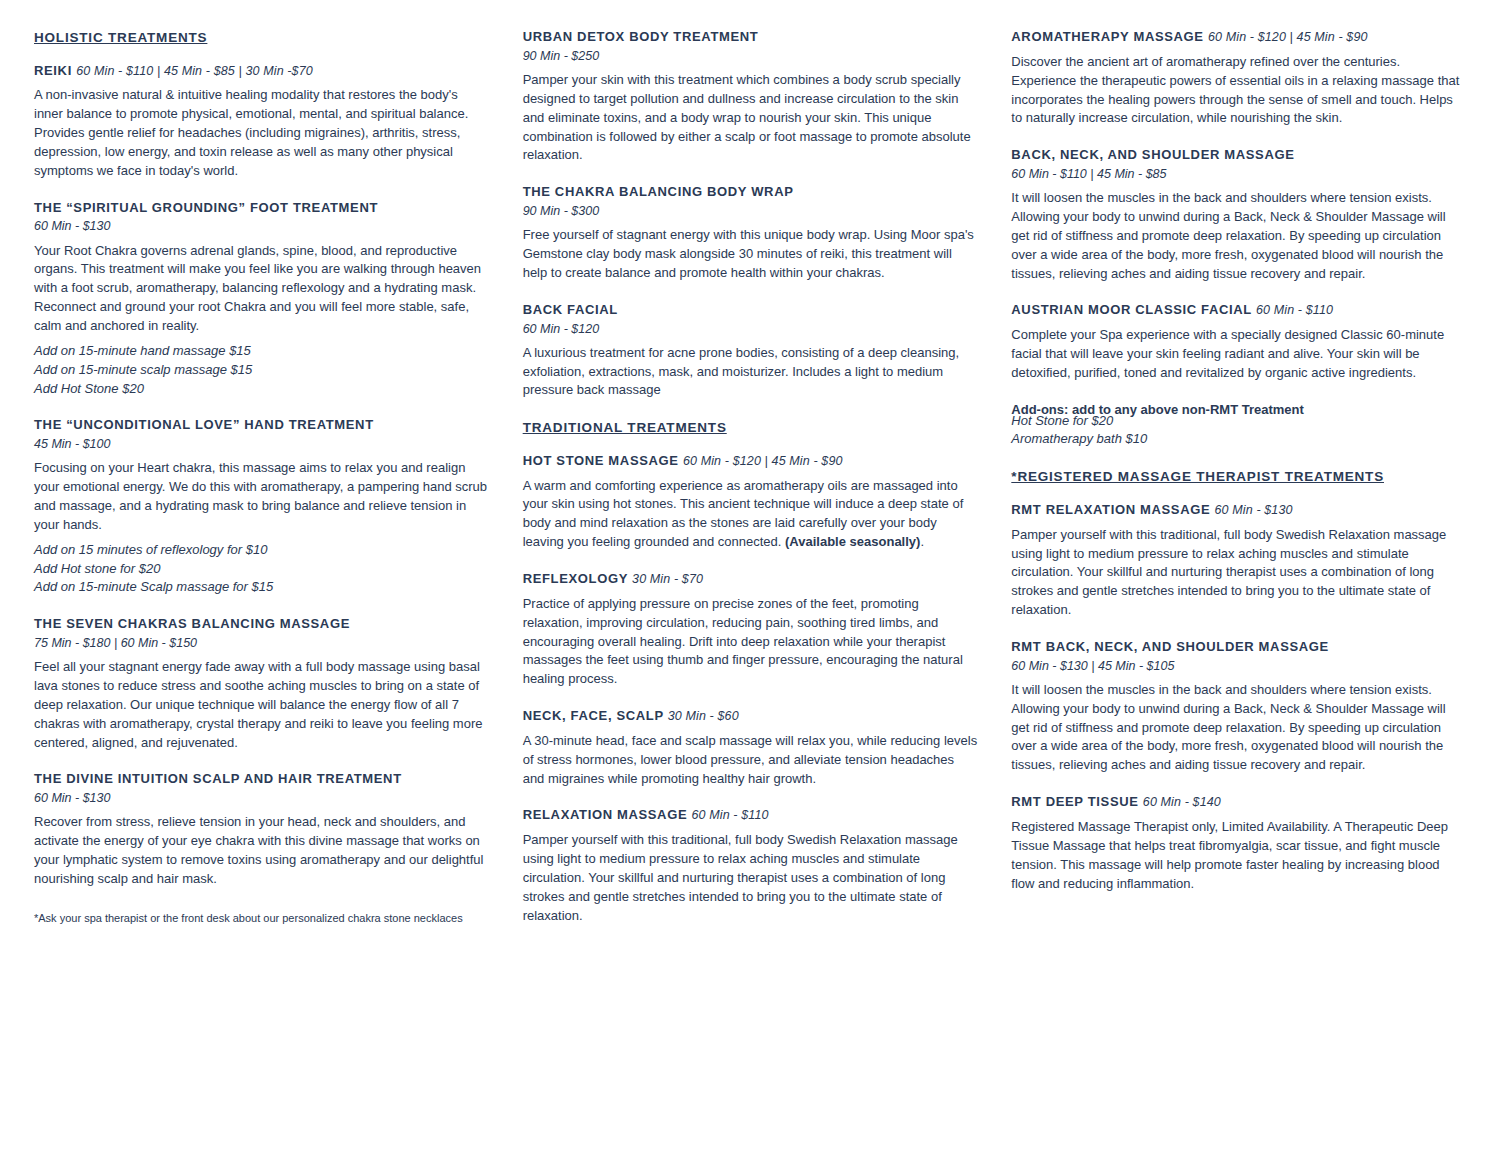Holistic Treatments
Reiki 60 Min - $110 | 45 Min - $85 | 30 Min -$70
A non-invasive natural & intuitive healing modality that restores the body's inner balance to promote physical, emotional, mental, and spiritual balance. Provides gentle relief for headaches (including migraines), arthritis, stress, depression, low energy, and toxin release as well as many other physical symptoms we face in today's world.
The “Spiritual Grounding” Foot Treatment
60 Min - $130
Your Root Chakra governs adrenal glands, spine, blood, and reproductive organs. This treatment will make you feel like you are walking through heaven with a foot scrub, aromatherapy, balancing reflexology and a hydrating mask. Reconnect and ground your root Chakra and you will feel more stable, safe, calm and anchored in reality.
Add on 15-minute hand massage $15 Add on 15-minute scalp massage $15 Add Hot Stone $20
The “Unconditional Love” Hand Treatment
45 Min - $100
Focusing on your Heart chakra, this massage aims to relax you and realign your emotional energy. We do this with aromatherapy, a pampering hand scrub and massage, and a hydrating mask to bring balance and relieve tension in your hands.
Add on 15 minutes of reflexology for $10 Add Hot stone for $20 Add on 15-minute Scalp massage for $15
The Seven Chakras Balancing Massage
75 Min - $180 | 60 Min - $150
Feel all your stagnant energy fade away with a full body massage using basal lava stones to reduce stress and soothe aching muscles to bring on a state of deep relaxation. Our unique technique will balance the energy flow of all 7 chakras with aromatherapy, crystal therapy and reiki to leave you feeling more centered, aligned, and rejuvenated.
The Divine Intuition Scalp and Hair Treatment
60 Min - $130
Recover from stress, relieve tension in your head, neck and shoulders, and activate the energy of your eye chakra with this divine massage that works on your lymphatic system to remove toxins using aromatherapy and our delightful nourishing scalp and hair mask.
*Ask your spa therapist or the front desk about our personalized chakra stone necklaces
Urban Detox Body Treatment
90 Min - $250
Pamper your skin with this treatment which combines a body scrub specially designed to target pollution and dullness and increase circulation to the skin and eliminate toxins, and a body wrap to nourish your skin. This unique combination is followed by either a scalp or foot massage to promote absolute relaxation.
The Chakra Balancing Body Wrap
90 Min - $300
Free yourself of stagnant energy with this unique body wrap. Using Moor spa's Gemstone clay body mask alongside 30 minutes of reiki, this treatment will help to create balance and promote health within your chakras.
Back Facial
60 Min - $120
A luxurious treatment for acne prone bodies, consisting of a deep cleansing, exfoliation, extractions, mask, and moisturizer. Includes a light to medium pressure back massage
Traditional Treatments
Hot Stone Massage 60 Min - $120 | 45 Min - $90
A warm and comforting experience as aromatherapy oils are massaged into your skin using hot stones. This ancient technique will induce a deep state of body and mind relaxation as the stones are laid carefully over your body leaving you feeling grounded and connected. (Available seasonally).
Reflexology 30 Min - $70
Practice of applying pressure on precise zones of the feet, promoting relaxation, improving circulation, reducing pain, soothing tired limbs, and encouraging overall healing. Drift into deep relaxation while your therapist massages the feet using thumb and finger pressure, encouraging the natural healing process.
Neck, Face, Scalp 30 Min - $60
A 30-minute head, face and scalp massage will relax you, while reducing levels of stress hormones, lower blood pressure, and alleviate tension headaches and migraines while promoting healthy hair growth.
Relaxation Massage 60 Min - $110
Pamper yourself with this traditional, full body Swedish Relaxation massage using light to medium pressure to relax aching muscles and stimulate circulation. Your skillful and nurturing therapist uses a combination of long strokes and gentle stretches intended to bring you to the ultimate state of relaxation.
Aromatherapy Massage 60 Min - $120 | 45 Min - $90
Discover the ancient art of aromatherapy refined over the centuries. Experience the therapeutic powers of essential oils in a relaxing massage that incorporates the healing powers through the sense of smell and touch. Helps to naturally increase circulation, while nourishing the skin.
Back, Neck, and Shoulder Massage
60 Min - $110 | 45 Min - $85
It will loosen the muscles in the back and shoulders where tension exists. Allowing your body to unwind during a Back, Neck & Shoulder Massage will get rid of stiffness and promote deep relaxation. By speeding up circulation over a wide area of the body, more fresh, oxygenated blood will nourish the tissues, relieving aches and aiding tissue recovery and repair.
Austrian Moor Classic Facial 60 Min - $110
Complete your Spa experience with a specially designed Classic 60-minute facial that will leave your skin feeling radiant and alive. Your skin will be detoxified, purified, toned and revitalized by organic active ingredients.
Add-ons: add to any above non-RMT Treatment
Hot Stone for $20 Aromatherapy bath $10
*Registered Massage Therapist Treatments
RMT Relaxation Massage 60 Min - $130
Pamper yourself with this traditional, full body Swedish Relaxation massage using light to medium pressure to relax aching muscles and stimulate circulation. Your skillful and nurturing therapist uses a combination of long strokes and gentle stretches intended to bring you to the ultimate state of relaxation.
RMT Back, Neck, and Shoulder Massage
60 Min - $130 | 45 Min - $105
It will loosen the muscles in the back and shoulders where tension exists. Allowing your body to unwind during a Back, Neck & Shoulder Massage will get rid of stiffness and promote deep relaxation. By speeding up circulation over a wide area of the body, more fresh, oxygenated blood will nourish the tissues, relieving aches and aiding tissue recovery and repair.
RMT Deep Tissue 60 Min - $140
Registered Massage Therapist only, Limited Availability. A Therapeutic Deep Tissue Massage that helps treat fibromyalgia, scar tissue, and fight muscle tension. This massage will help promote faster healing by increasing blood flow and reducing inflammation.